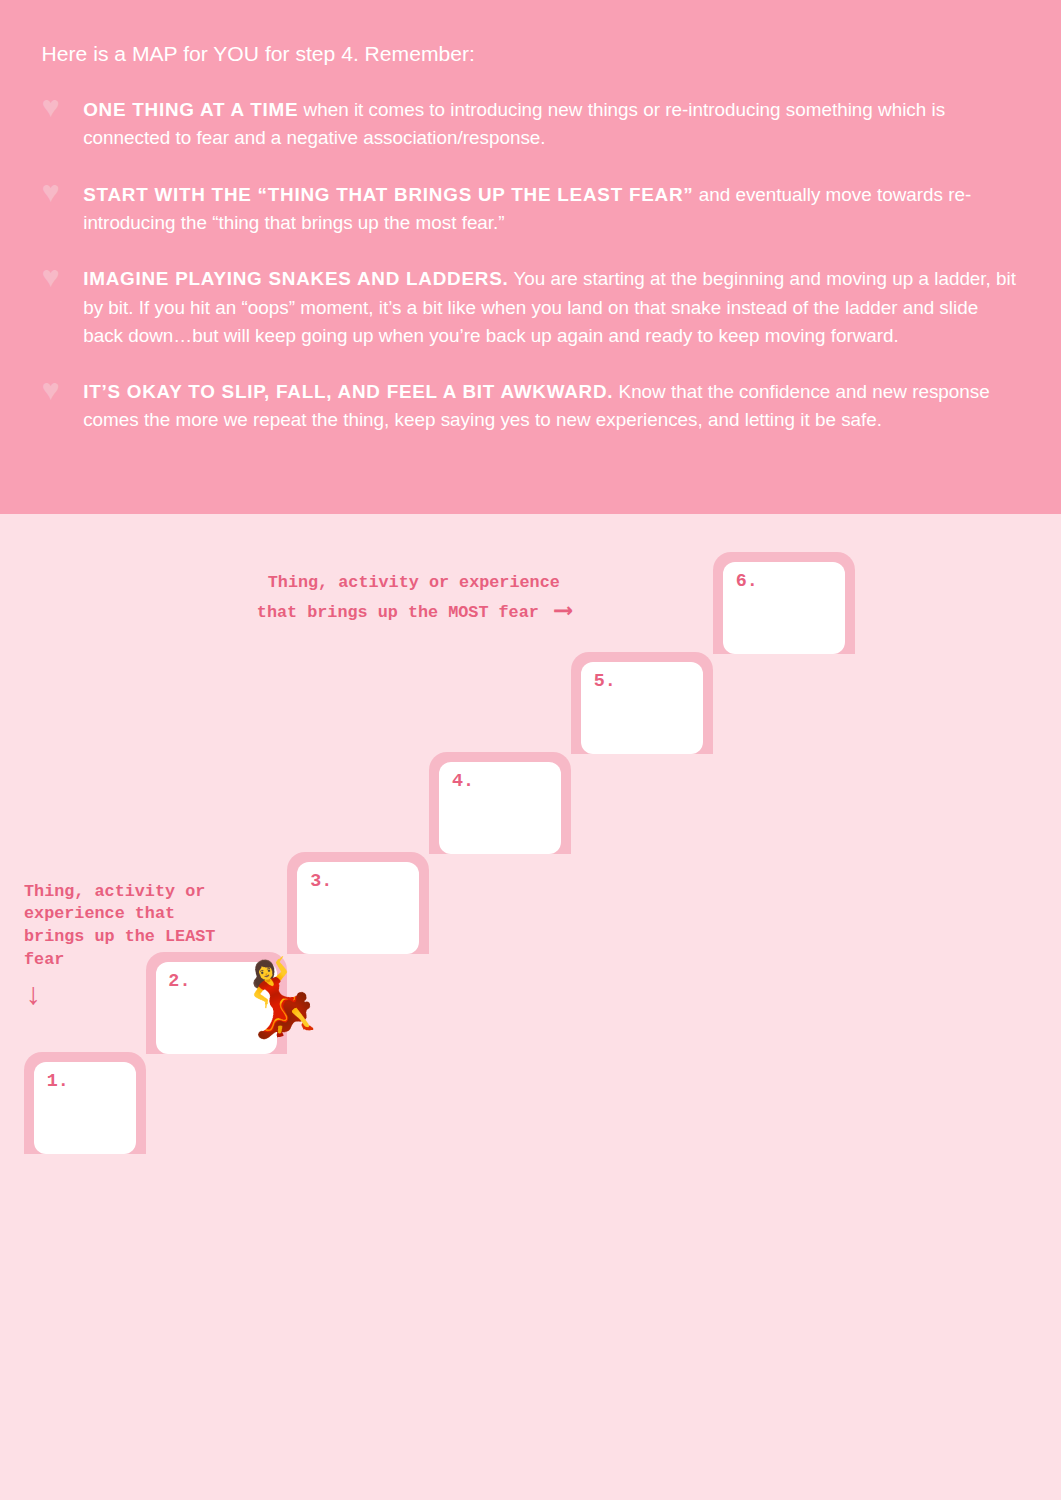Here is a MAP for YOU for step 4. Remember:
One thing at a time when it comes to introducing new things or re-introducing something which is connected to fear and a negative association/response.
Start with the “thing that brings up the least fear” and eventually move towards re-introducing the “thing that brings up the most fear.”
Imagine playing snakes and ladders. You are starting at the beginning and moving up a ladder, bit by bit. If you hit an “oops” moment, it’s a bit like when you land on that snake instead of the ladder and slide back down…but will keep going up when you’re back up again and ready to keep moving forward.
It’s okay to slip, fall, and feel a bit awkward. Know that the confidence and new response comes the more we repeat the thing, keep saying yes to new experiences, and letting it be safe.
Thing, activity or experience
that brings up the MOST fear ⟶
Thing, activity or experience that brings up the LEAST fear ↓
💃
1.
2.
3.
4.
5.
6.